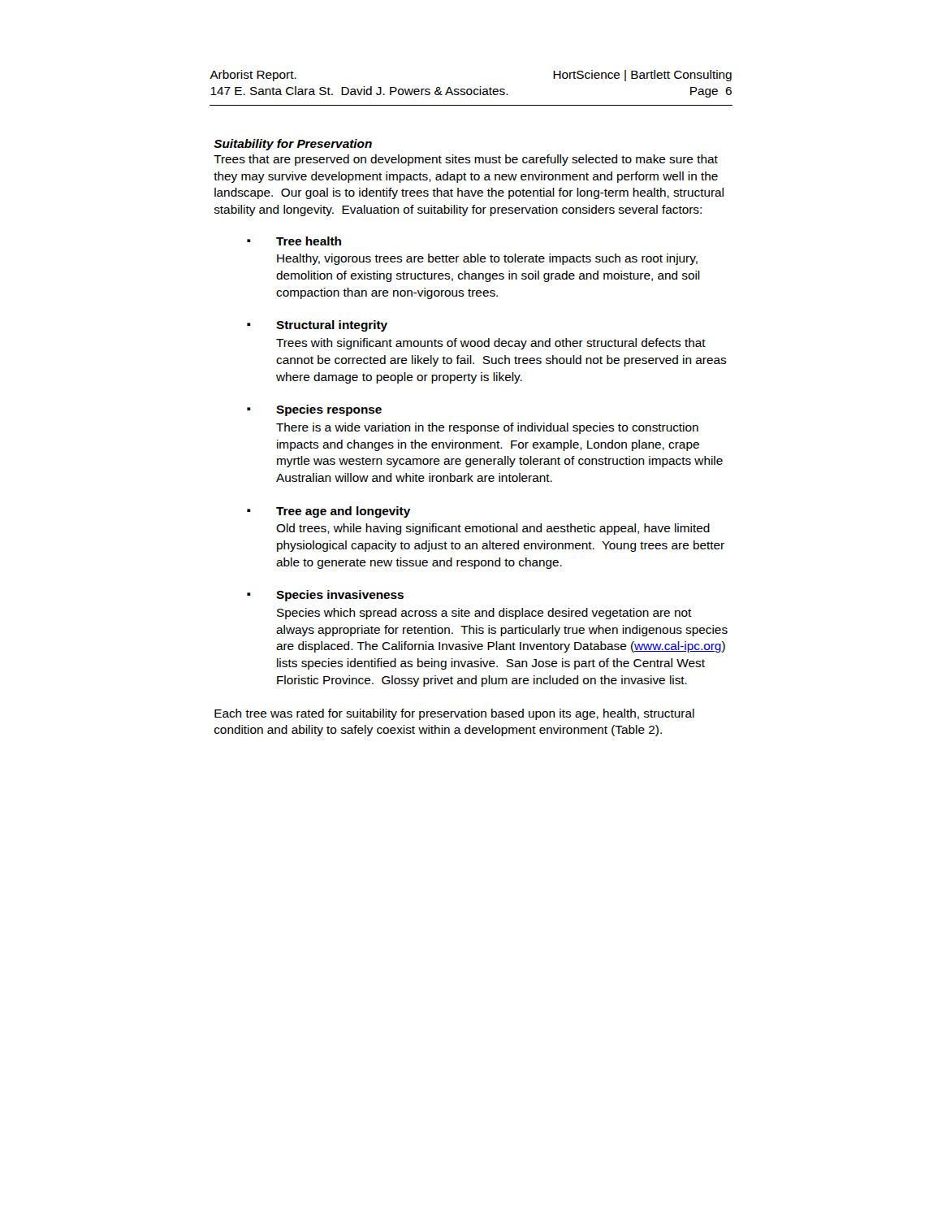Arborist Report.
HortScience | Bartlett Consulting
147 E. Santa Clara St. David J. Powers & Associates.
Page 6
Suitability for Preservation
Trees that are preserved on development sites must be carefully selected to make sure that they may survive development impacts, adapt to a new environment and perform well in the landscape. Our goal is to identify trees that have the potential for long-term health, structural stability and longevity. Evaluation of suitability for preservation considers several factors:
Tree health Healthy, vigorous trees are better able to tolerate impacts such as root injury, demolition of existing structures, changes in soil grade and moisture, and soil compaction than are non-vigorous trees.
Structural integrity Trees with significant amounts of wood decay and other structural defects that cannot be corrected are likely to fail. Such trees should not be preserved in areas where damage to people or property is likely.
Species response There is a wide variation in the response of individual species to construction impacts and changes in the environment. For example, London plane, crape myrtle was western sycamore are generally tolerant of construction impacts while Australian willow and white ironbark are intolerant.
Tree age and longevity Old trees, while having significant emotional and aesthetic appeal, have limited physiological capacity to adjust to an altered environment. Young trees are better able to generate new tissue and respond to change.
Species invasiveness Species which spread across a site and displace desired vegetation are not always appropriate for retention. This is particularly true when indigenous species are displaced. The California Invasive Plant Inventory Database (www.cal-ipc.org) lists species identified as being invasive. San Jose is part of the Central West Floristic Province. Glossy privet and plum are included on the invasive list.
Each tree was rated for suitability for preservation based upon its age, health, structural condition and ability to safely coexist within a development environment (Table 2).